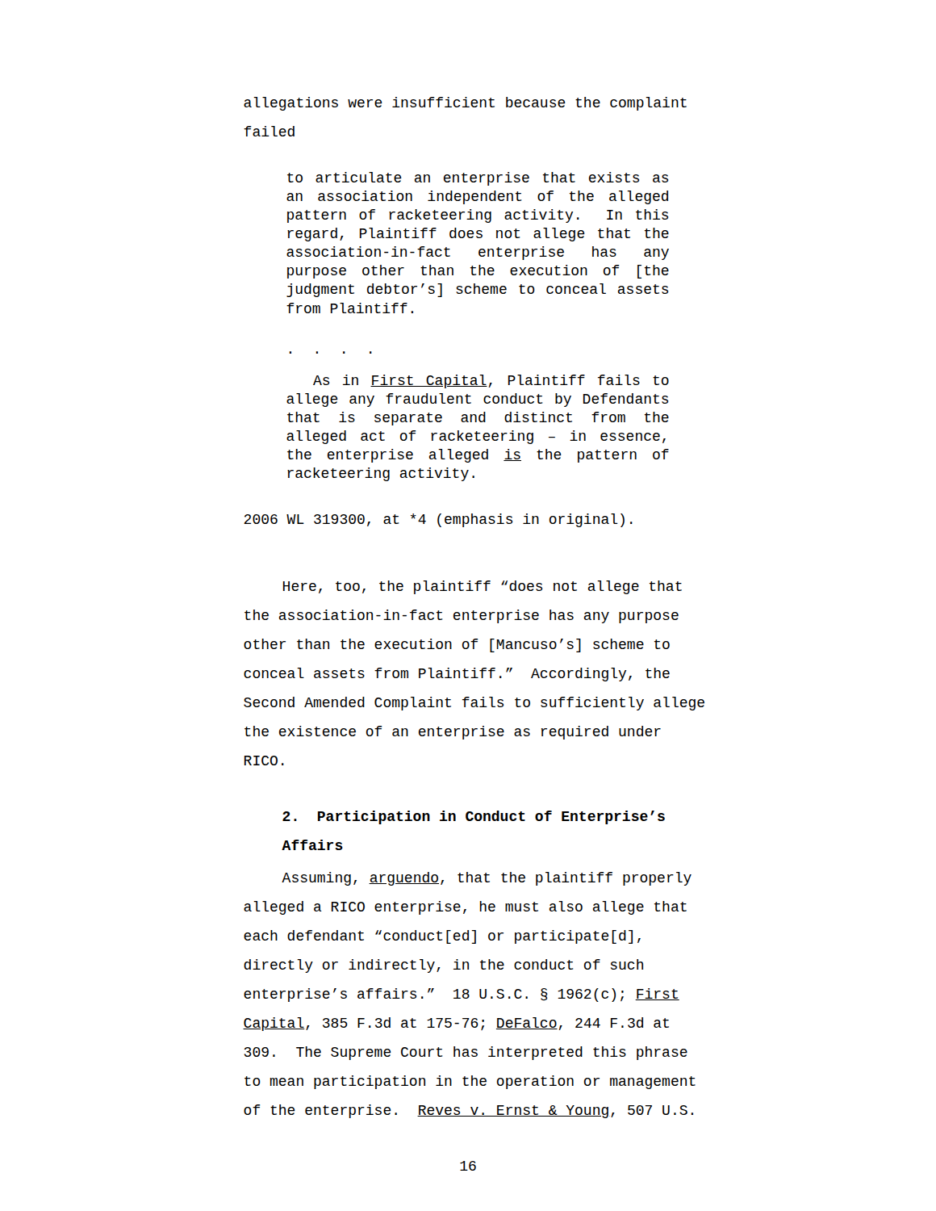allegations were insufficient because the complaint failed
to articulate an enterprise that exists as an association independent of the alleged pattern of racketeering activity. In this regard, Plaintiff does not allege that the association-in-fact enterprise has any purpose other than the execution of [the judgment debtor’s] scheme to conceal assets from Plaintiff.
. . . .
As in First Capital, Plaintiff fails to allege any fraudulent conduct by Defendants that is separate and distinct from the alleged act of racketeering – in essence, the enterprise alleged is the pattern of racketeering activity.
2006 WL 319300, at *4 (emphasis in original).
Here, too, the plaintiff “does not allege that the association-in-fact enterprise has any purpose other than the execution of [Mancuso’s] scheme to conceal assets from Plaintiff.” Accordingly, the Second Amended Complaint fails to sufficiently allege the existence of an enterprise as required under RICO.
2. Participation in Conduct of Enterprise’s Affairs
Assuming, arguendo, that the plaintiff properly alleged a RICO enterprise, he must also allege that each defendant “conduct[ed] or participate[d], directly or indirectly, in the conduct of such enterprise’s affairs.” 18 U.S.C. § 1962(c); First Capital, 385 F.3d at 175-76; DeFalco, 244 F.3d at 309. The Supreme Court has interpreted this phrase to mean participation in the operation or management of the enterprise. Reves v. Ernst & Young, 507 U.S.
16